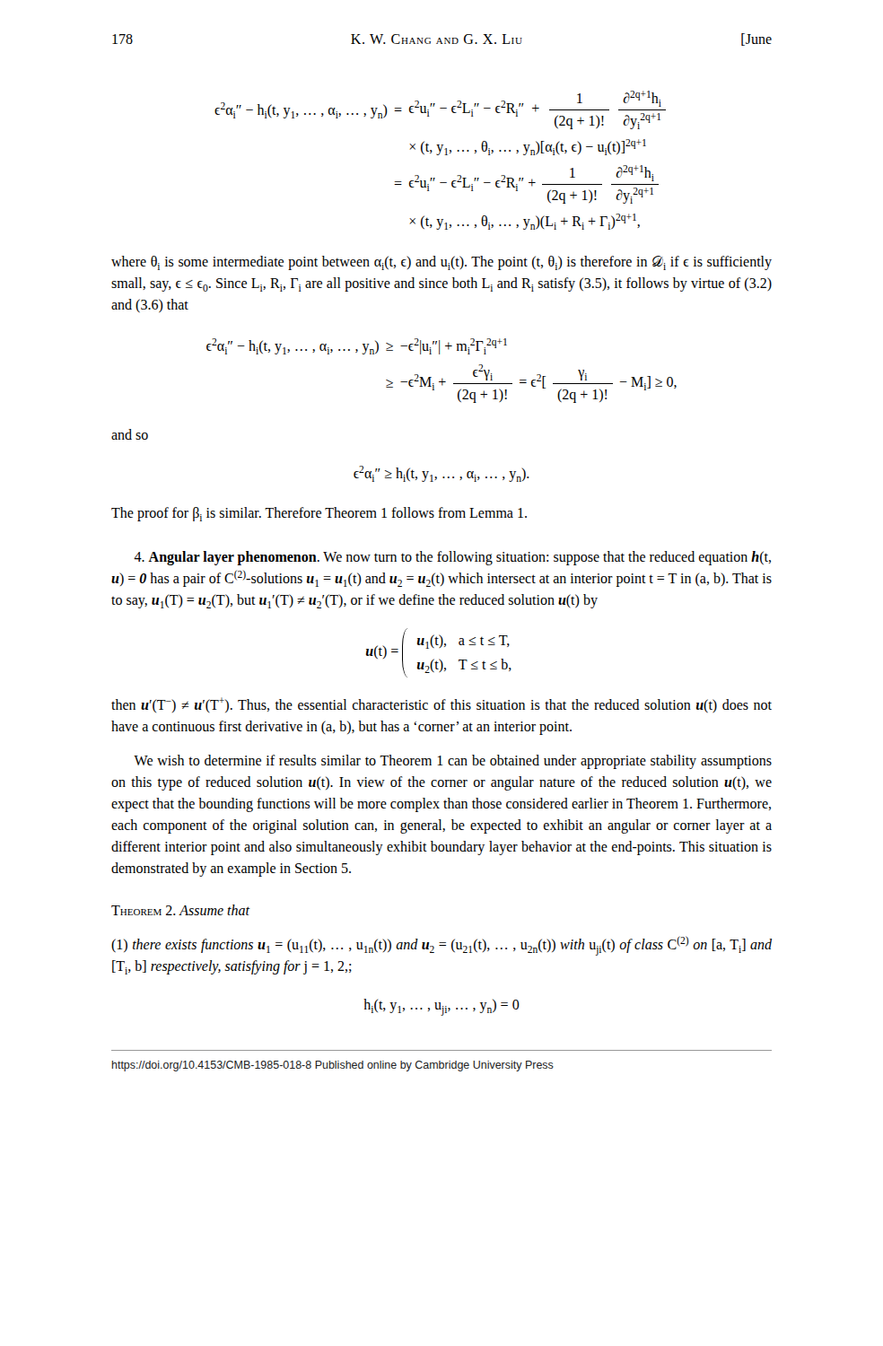178 K. W. Chang and G. X. Liu [June
| ϵ 2 α i ″ − h i (t, y 1 , … , α i , … , y n ) | = | ϵ 2 u i ″ − ϵ 2 L i ″ − ϵ 2 R i ″ + 1 (2q + 1)! ∂ 2q+1 h i ∂y i 2q+1 |
| | | × (t, y 1 , … , θ i , … , y n )[α i (t, ϵ) − u i (t)] 2q+1 |
| | = | ϵ 2 u i ″ − ϵ 2 L i ″ − ϵ 2 R i ″ + 1 (2q + 1)! ∂ 2q+1 h i ∂y i 2q+1 |
| | | × (t, y 1 , … , θ i , … , y n )(L i + R i + Γ i ) 2q+1 , |
where θi is some intermediate point between αi(t, ϵ) and ui(t). The point (t, θi) is therefore in 𝒟i if ϵ is sufficiently small, say, ϵ ≤ ϵ0. Since Li, Ri, Γi are all positive and since both Li and Ri satisfy (3.5), it follows by virtue of (3.2) and (3.6) that
| ϵ 2 α i ″ − h i (t, y 1 , … , α i , … , y n ) | ≥ | −ϵ 2 /u i ″/ + m i 2 Γ i 2q+1 |
| | ≥ | −ϵ 2 M i + ϵ 2 γ i (2q + 1)! = ϵ 2 [ γ i (2q + 1)! − M i ] ≥ 0, |
and so
ϵ2αi″ ≥ hi(t, y1, … , αi, … , yn).
The proof for βi is similar. Therefore Theorem 1 follows from Lemma 1.
4. Angular layer phenomenon. We now turn to the following situation: suppose that the reduced equation h(t, u) = 0 has a pair of C(2)-solutions u1 = u1(t) and u2 = u2(t) which intersect at an interior point t = T in (a, b). That is to say, u1(T) = u2(T), but u1′(T) ≠ u2′(T), or if we define the reduced solution u(t) by
u(t) =
| u 1 (t), | a ≤ t ≤ T, |
| u 2 (t), | T ≤ t ≤ b, |
then u′(T−) ≠ u′(T+). Thus, the essential characteristic of this situation is that the reduced solution u(t) does not have a continuous first derivative in (a, b), but has a ‘corner’ at an interior point.
We wish to determine if results similar to Theorem 1 can be obtained under appropriate stability assumptions on this type of reduced solution u(t). In view of the corner or angular nature of the reduced solution u(t), we expect that the bounding functions will be more complex than those considered earlier in Theorem 1. Furthermore, each component of the original solution can, in general, be expected to exhibit an angular or corner layer at a different interior point and also simultaneously exhibit boundary layer behavior at the end-points. This situation is demonstrated by an example in Section 5.
Theorem 2. Assume that
(1) there exists functions u1 = (u11(t), … , u1n(t)) and u2 = (u21(t), … , u2n(t)) with uji(t) of class C(2) on [a, Ti] and [Ti, b] respectively, satisfying for j = 1, 2,;
hi(t, y1, … , uji, … , yn) = 0
https://doi.org/10.4153/CMB-1985-018-8 Published online by Cambridge University Press